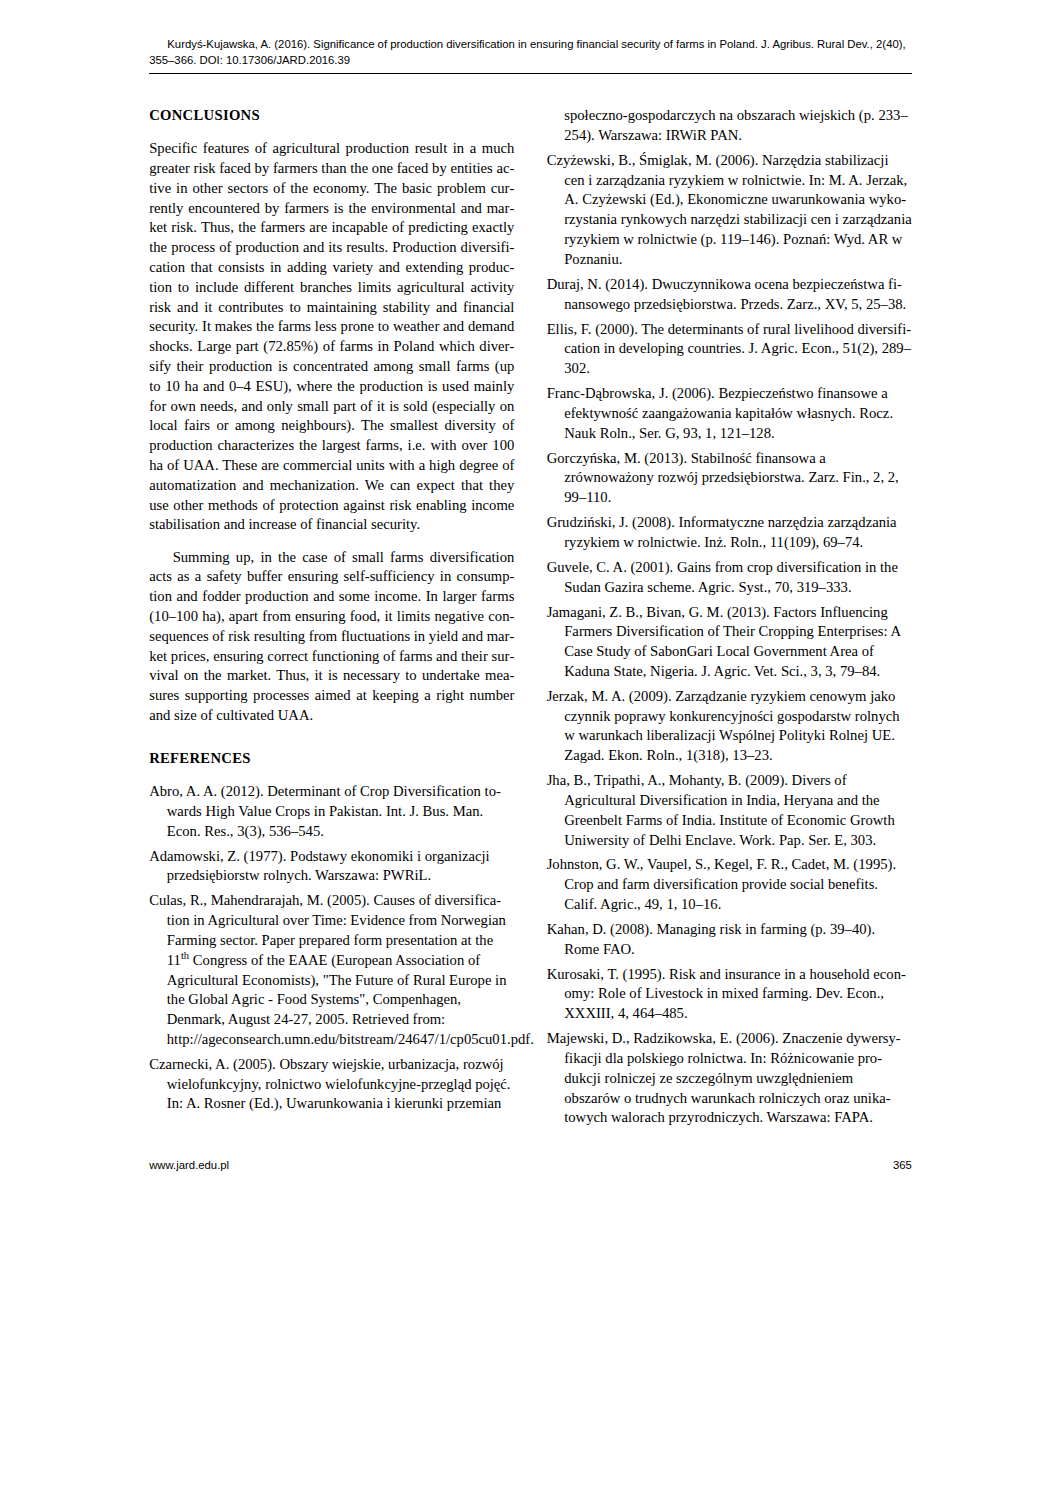Kurdyś-Kujawska, A. (2016). Significance of production diversification in ensuring financial security of farms in Poland. J. Agribus. Rural Dev., 2(40), 355–366. DOI: 10.17306/JARD.2016.39
CONCLUSIONS
Specific features of agricultural production result in a much greater risk faced by farmers than the one faced by entities active in other sectors of the economy. The basic problem currently encountered by farmers is the environmental and market risk. Thus, the farmers are incapable of predicting exactly the process of production and its results. Production diversification that consists in adding variety and extending production to include different branches limits agricultural activity risk and it contributes to maintaining stability and financial security. It makes the farms less prone to weather and demand shocks. Large part (72.85%) of farms in Poland which diversify their production is concentrated among small farms (up to 10 ha and 0–4 ESU), where the production is used mainly for own needs, and only small part of it is sold (especially on local fairs or among neighbours). The smallest diversity of production characterizes the largest farms, i.e. with over 100 ha of UAA. These are commercial units with a high degree of automatization and mechanization. We can expect that they use other methods of protection against risk enabling income stabilisation and increase of financial security.
Summing up, in the case of small farms diversification acts as a safety buffer ensuring self-sufficiency in consumption and fodder production and some income. In larger farms (10–100 ha), apart from ensuring food, it limits negative consequences of risk resulting from fluctuations in yield and market prices, ensuring correct functioning of farms and their survival on the market. Thus, it is necessary to undertake measures supporting processes aimed at keeping a right number and size of cultivated UAA.
REFERENCES
Abro, A. A. (2012). Determinant of Crop Diversification towards High Value Crops in Pakistan. Int. J. Bus. Man. Econ. Res., 3(3), 536–545.
Adamowski, Z. (1977). Podstawy ekonomiki i organizacji przedsiębiorstw rolnych. Warszawa: PWRiL.
Culas, R., Mahendrarajah, M. (2005). Causes of diversification in Agricultural over Time: Evidence from Norwegian Farming sector. Paper prepared form presentation at the 11th Congress of the EAAE (European Association of Agricultural Economists), "The Future of Rural Europe in the Global Agric - Food Systems", Compenhagen, Denmark, August 24-27, 2005. Retrieved from: http://ageconsearch.umn.edu/bitstream/24647/1/cp05cu01.pdf.
Czarnecki, A. (2005). Obszary wiejskie, urbanizacja, rozwój wielofunkcyjny, rolnictwo wielofunkcyjne-przegląd pojęć. In: A. Rosner (Ed.), Uwarunkowania i kierunki przemian społeczno-gospodarczych na obszarach wiejskich (p. 233–254). Warszawa: IRWiR PAN.
Czyżewski, B., Śmiglak, M. (2006). Narzędzia stabilizacji cen i zarządzania ryzykiem w rolnictwie. In: M. A. Jerzak, A. Czyżewski (Ed.), Ekonomiczne uwarunkowania wykorzystania rynkowych narzędzi stabilizacji cen i zarządzania ryzykiem w rolnictwie (p. 119–146). Poznań: Wyd. AR w Poznaniu.
Duraj, N. (2014). Dwuczynnikowa ocena bezpieczeństwa finansowego przedsiębiorstwa. Przeds. Zarz., XV, 5, 25–38.
Ellis, F. (2000). The determinants of rural livelihood diversification in developing countries. J. Agric. Econ., 51(2), 289–302.
Franc-Dąbrowska, J. (2006). Bezpieczeństwo finansowe a efektywność zaangażowania kapitałów własnych. Rocz. Nauk Roln., Ser. G, 93, 1, 121–128.
Gorczyńska, M. (2013). Stabilność finansowa a zrównoważony rozwój przedsiębiorstwa. Zarz. Fin., 2, 2, 99–110.
Grudziński, J. (2008). Informatyczne narzędzia zarządzania ryzykiem w rolnictwie. Inż. Roln., 11(109), 69–74.
Guvele, C. A. (2001). Gains from crop diversification in the Sudan Gazira scheme. Agric. Syst., 70, 319–333.
Jamagani, Z. B., Bivan, G. M. (2013). Factors Influencing Farmers Diversification of Their Cropping Enterprises: A Case Study of SabonGari Local Government Area of Kaduna State, Nigeria. J. Agric. Vet. Sci., 3, 3, 79–84.
Jerzak, M. A. (2009). Zarządzanie ryzykiem cenowym jako czynnik poprawy konkurencyjności gospodarstw rolnych w warunkach liberalizacji Wspólnej Polityki Rolnej UE. Zagad. Ekon. Roln., 1(318), 13–23.
Jha, B., Tripathi, A., Mohanty, B. (2009). Divers of Agricultural Diversification in India, Heryana and the Greenbelt Farms of India. Institute of Economic Growth Uniwersity of Delhi Enclave. Work. Pap. Ser. E, 303.
Johnston, G. W., Vaupel, S., Kegel, F. R., Cadet, M. (1995). Crop and farm diversification provide social benefits. Calif. Agric., 49, 1, 10–16.
Kahan, D. (2008). Managing risk in farming (p. 39–40). Rome FAO.
Kurosaki, T. (1995). Risk and insurance in a household economy: Role of Livestock in mixed farming. Dev. Econ., XXXIII, 4, 464–485.
Majewski, D., Radzikowska, E. (2006). Znaczenie dywersyfikacji dla polskiego rolnictwa. In: Różnicowanie produkcji rolniczej ze szczególnym uwzględnieniem obszarów o trudnych warunkach rolniczych oraz unikatowych walorach przyrodniczych. Warszawa: FAPA.
www.jard.edu.pl 365